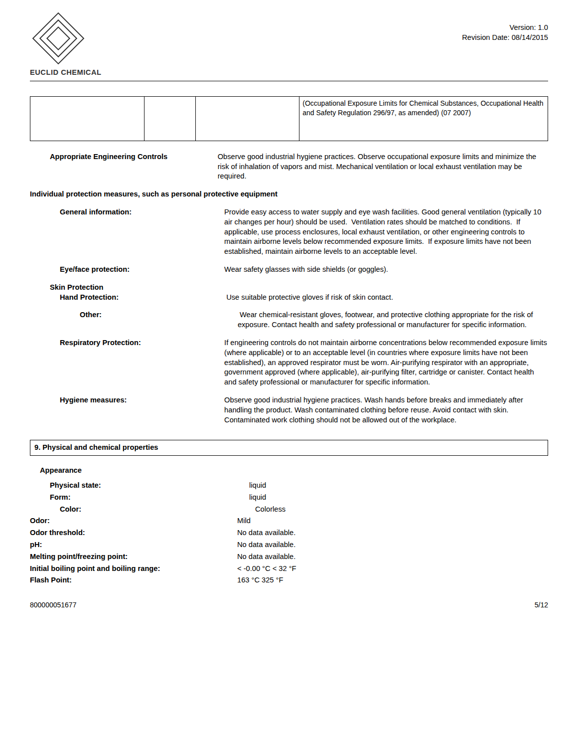EUCLID CHEMICAL
Version: 1.0
Revision Date: 08/14/2015
| | | | (Occupational Exposure Limits for Chemical Substances, Occupational Health and Safety Regulation 296/97, as amended) (07 2007) |
Appropriate Engineering Controls
Observe good industrial hygiene practices. Observe occupational exposure limits and minimize the risk of inhalation of vapors and mist. Mechanical ventilation or local exhaust ventilation may be required.
Individual protection measures, such as personal protective equipment
General information:
Provide easy access to water supply and eye wash facilities. Good general ventilation (typically 10 air changes per hour) should be used. Ventilation rates should be matched to conditions. If applicable, use process enclosures, local exhaust ventilation, or other engineering controls to maintain airborne levels below recommended exposure limits. If exposure limits have not been established, maintain airborne levels to an acceptable level.
Eye/face protection:
Wear safety glasses with side shields (or goggles).
Skin Protection
Hand Protection:
Use suitable protective gloves if risk of skin contact.
Other:
Wear chemical-resistant gloves, footwear, and protective clothing appropriate for the risk of exposure. Contact health and safety professional or manufacturer for specific information.
Respiratory Protection:
If engineering controls do not maintain airborne concentrations below recommended exposure limits (where applicable) or to an acceptable level (in countries where exposure limits have not been established), an approved respirator must be worn. Air-purifying respirator with an appropriate, government approved (where applicable), air-purifying filter, cartridge or canister. Contact health and safety professional or manufacturer for specific information.
Hygiene measures:
Observe good industrial hygiene practices. Wash hands before breaks and immediately after handling the product. Wash contaminated clothing before reuse. Avoid contact with skin. Contaminated work clothing should not be allowed out of the workplace.
9. Physical and chemical properties
Appearance
Physical state:
liquid
Form:
liquid
Color:
Colorless
Odor:
Mild
Odor threshold:
No data available.
pH:
No data available.
Melting point/freezing point:
No data available.
Initial boiling point and boiling range:
< -0.00 °C < 32 °F
Flash Point:
163 °C 325 °F
800000051677
5/12